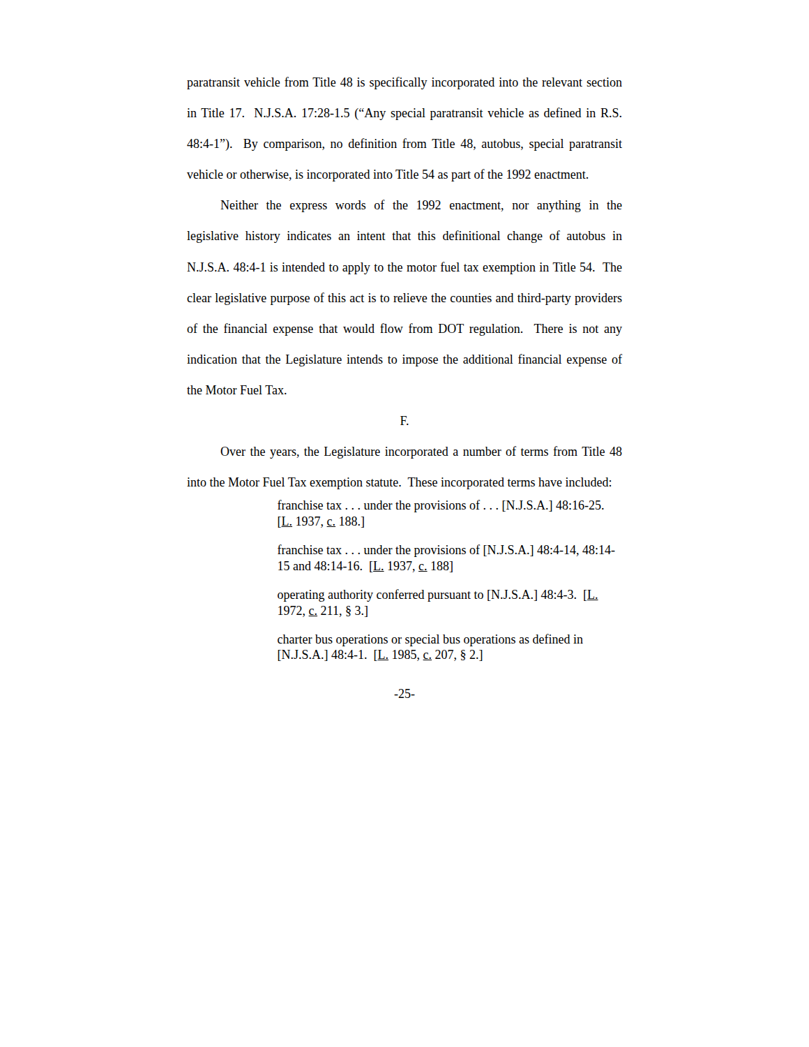paratransit vehicle from Title 48 is specifically incorporated into the relevant section in Title 17. N.J.S.A. 17:28-1.5 (“Any special paratransit vehicle as defined in R.S. 48:4-1”). By comparison, no definition from Title 48, autobus, special paratransit vehicle or otherwise, is incorporated into Title 54 as part of the 1992 enactment.
Neither the express words of the 1992 enactment, nor anything in the legislative history indicates an intent that this definitional change of autobus in N.J.S.A. 48:4-1 is intended to apply to the motor fuel tax exemption in Title 54. The clear legislative purpose of this act is to relieve the counties and third-party providers of the financial expense that would flow from DOT regulation. There is not any indication that the Legislature intends to impose the additional financial expense of the Motor Fuel Tax.
F.
Over the years, the Legislature incorporated a number of terms from Title 48 into the Motor Fuel Tax exemption statute. These incorporated terms have included:
franchise tax . . . under the provisions of . . . [N.J.S.A.] 48:16-25. [L. 1937, c. 188.]
franchise tax . . . under the provisions of [N.J.S.A.] 48:4-14, 48:14-15 and 48:14-16. [L. 1937, c. 188]
operating authority conferred pursuant to [N.J.S.A.] 48:4-3. [L. 1972, c. 211, § 3.]
charter bus operations or special bus operations as defined in [N.J.S.A.] 48:4-1. [L. 1985, c. 207, § 2.]
-25-